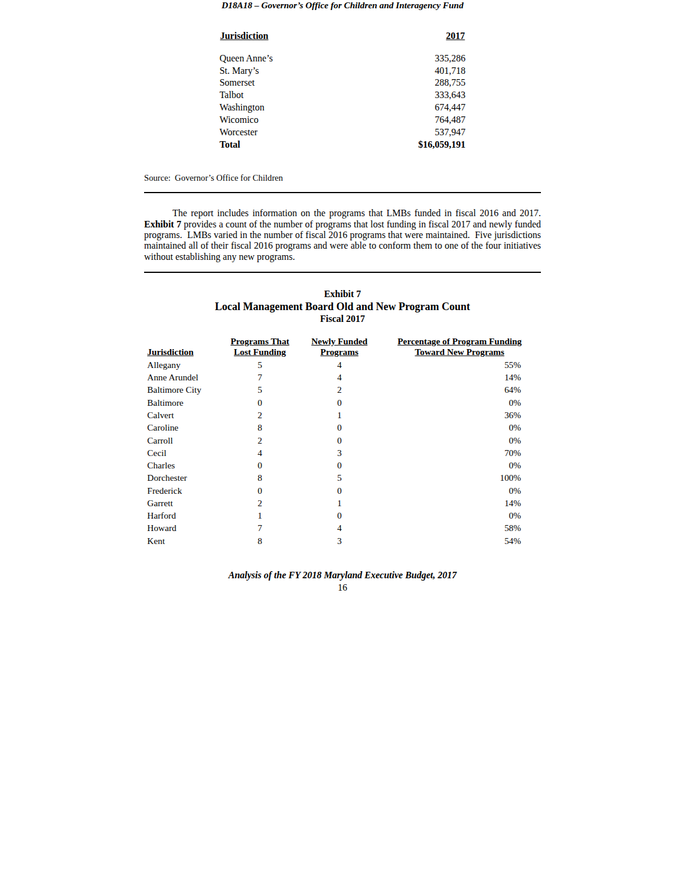D18A18 – Governor’s Office for Children and Interagency Fund
| Jurisdiction | 2017 |
| --- | --- |
| Queen Anne’s | 335,286 |
| St. Mary’s | 401,718 |
| Somerset | 288,755 |
| Talbot | 333,643 |
| Washington | 674,447 |
| Wicomico | 764,487 |
| Worcester | 537,947 |
| Total | $16,059,191 |
Source: Governor’s Office for Children
The report includes information on the programs that LMBs funded in fiscal 2016 and 2017. Exhibit 7 provides a count of the number of programs that lost funding in fiscal 2017 and newly funded programs. LMBs varied in the number of fiscal 2016 programs that were maintained. Five jurisdictions maintained all of their fiscal 2016 programs and were able to conform them to one of the four initiatives without establishing any new programs.
Exhibit 7 Local Management Board Old and New Program Count Fiscal 2017
| Jurisdiction | Programs That Lost Funding | Newly Funded Programs | Percentage of Program Funding Toward New Programs |
| --- | --- | --- | --- |
| Allegany | 5 | 4 | 55% |
| Anne Arundel | 7 | 4 | 14% |
| Baltimore City | 5 | 2 | 64% |
| Baltimore | 0 | 0 | 0% |
| Calvert | 2 | 1 | 36% |
| Caroline | 8 | 0 | 0% |
| Carroll | 2 | 0 | 0% |
| Cecil | 4 | 3 | 70% |
| Charles | 0 | 0 | 0% |
| Dorchester | 8 | 5 | 100% |
| Frederick | 0 | 0 | 0% |
| Garrett | 2 | 1 | 14% |
| Harford | 1 | 0 | 0% |
| Howard | 7 | 4 | 58% |
| Kent | 8 | 3 | 54% |
Analysis of the FY 2018 Maryland Executive Budget, 2017
16